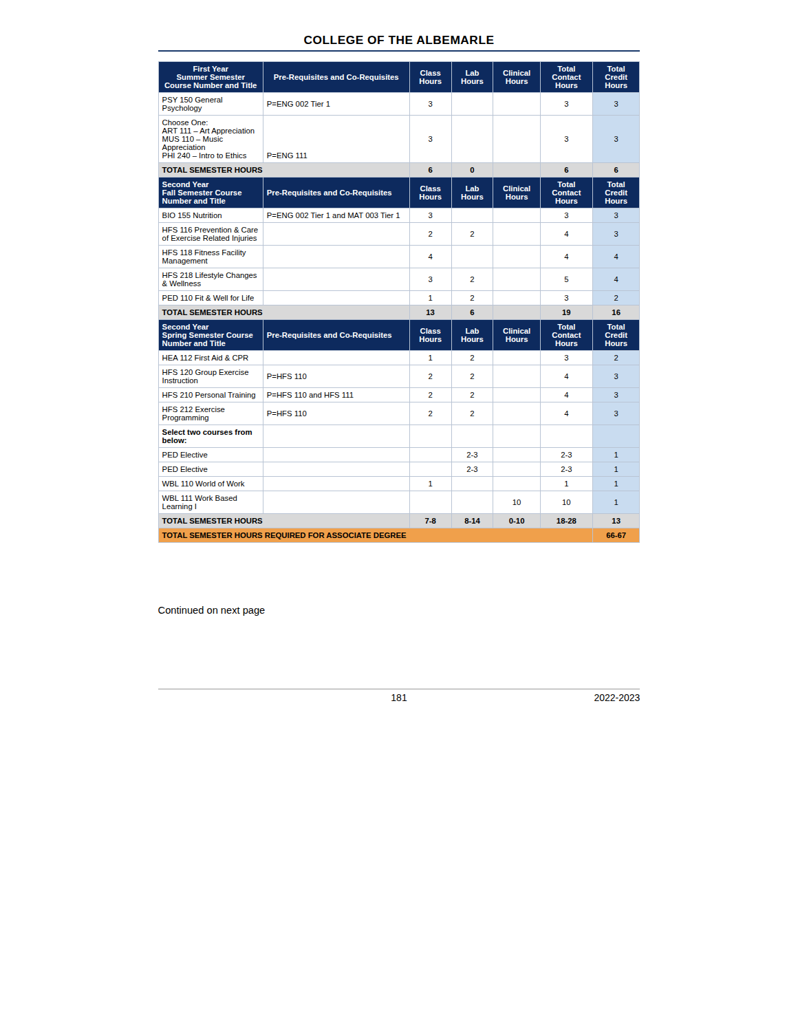COLLEGE OF THE ALBEMARLE
| First Year Summer Semester Course Number and Title | Pre-Requisites and Co-Requisites | Class Hours | Lab Hours | Clinical Hours | Total Contact Hours | Total Credit Hours |
| --- | --- | --- | --- | --- | --- | --- |
| PSY 150 General Psychology | P=ENG 002 Tier 1 | 3 | | | 3 | 3 |
| Choose One: ART 111 – Art Appreciation MUS 110 – Music Appreciation PHI 240 – Intro to Ethics | P=ENG 111 | 3 | | | 3 | 3 |
| TOTAL SEMESTER HOURS | 6 | 0 | | 6 | 6 |
| Second Year Fall Semester Course Number and Title | Pre-Requisites and Co-Requisites | Class Hours | Lab Hours | Clinical Hours | Total Contact Hours | Total Credit Hours |
| BIO 155 Nutrition | P=ENG 002 Tier 1 and MAT 003 Tier 1 | 3 | | | 3 | 3 |
| HFS 116 Prevention & Care of Exercise Related Injuries | | 2 | 2 | | 4 | 3 |
| HFS 118 Fitness Facility Management | | 4 | | | 4 | 4 |
| HFS 218 Lifestyle Changes & Wellness | | 3 | 2 | | 5 | 4 |
| PED 110 Fit & Well for Life | | 1 | 2 | | 3 | 2 |
| TOTAL SEMESTER HOURS | 13 | 6 | | 19 | 16 |
| Second Year Spring Semester Course Number and Title | Pre-Requisites and Co-Requisites | Class Hours | Lab Hours | Clinical Hours | Total Contact Hours | Total Credit Hours |
| HEA 112 First Aid & CPR | | 1 | 2 | | 3 | 2 |
| HFS 120 Group Exercise Instruction | P=HFS 110 | 2 | 2 | | 4 | 3 |
| HFS 210 Personal Training | P=HFS 110 and HFS 111 | 2 | 2 | | 4 | 3 |
| HFS 212 Exercise Programming | P=HFS 110 | 2 | 2 | | 4 | 3 |
| Select two courses from below: | | | | | | |
| PED Elective | | | 2-3 | | 2-3 | 1 |
| PED Elective | | | 2-3 | | 2-3 | 1 |
| WBL 110 World of Work | | 1 | | | 1 | 1 |
| WBL 111 Work Based Learning I | | | | 10 | 10 | 1 |
| TOTAL SEMESTER HOURS | 7-8 | 8-14 | 0-10 | 18-28 | 13 |
| TOTAL SEMESTER HOURS REQUIRED FOR ASSOCIATE DEGREE | 66-67 |
Continued on next page
| | 181 | 2022-2023 |